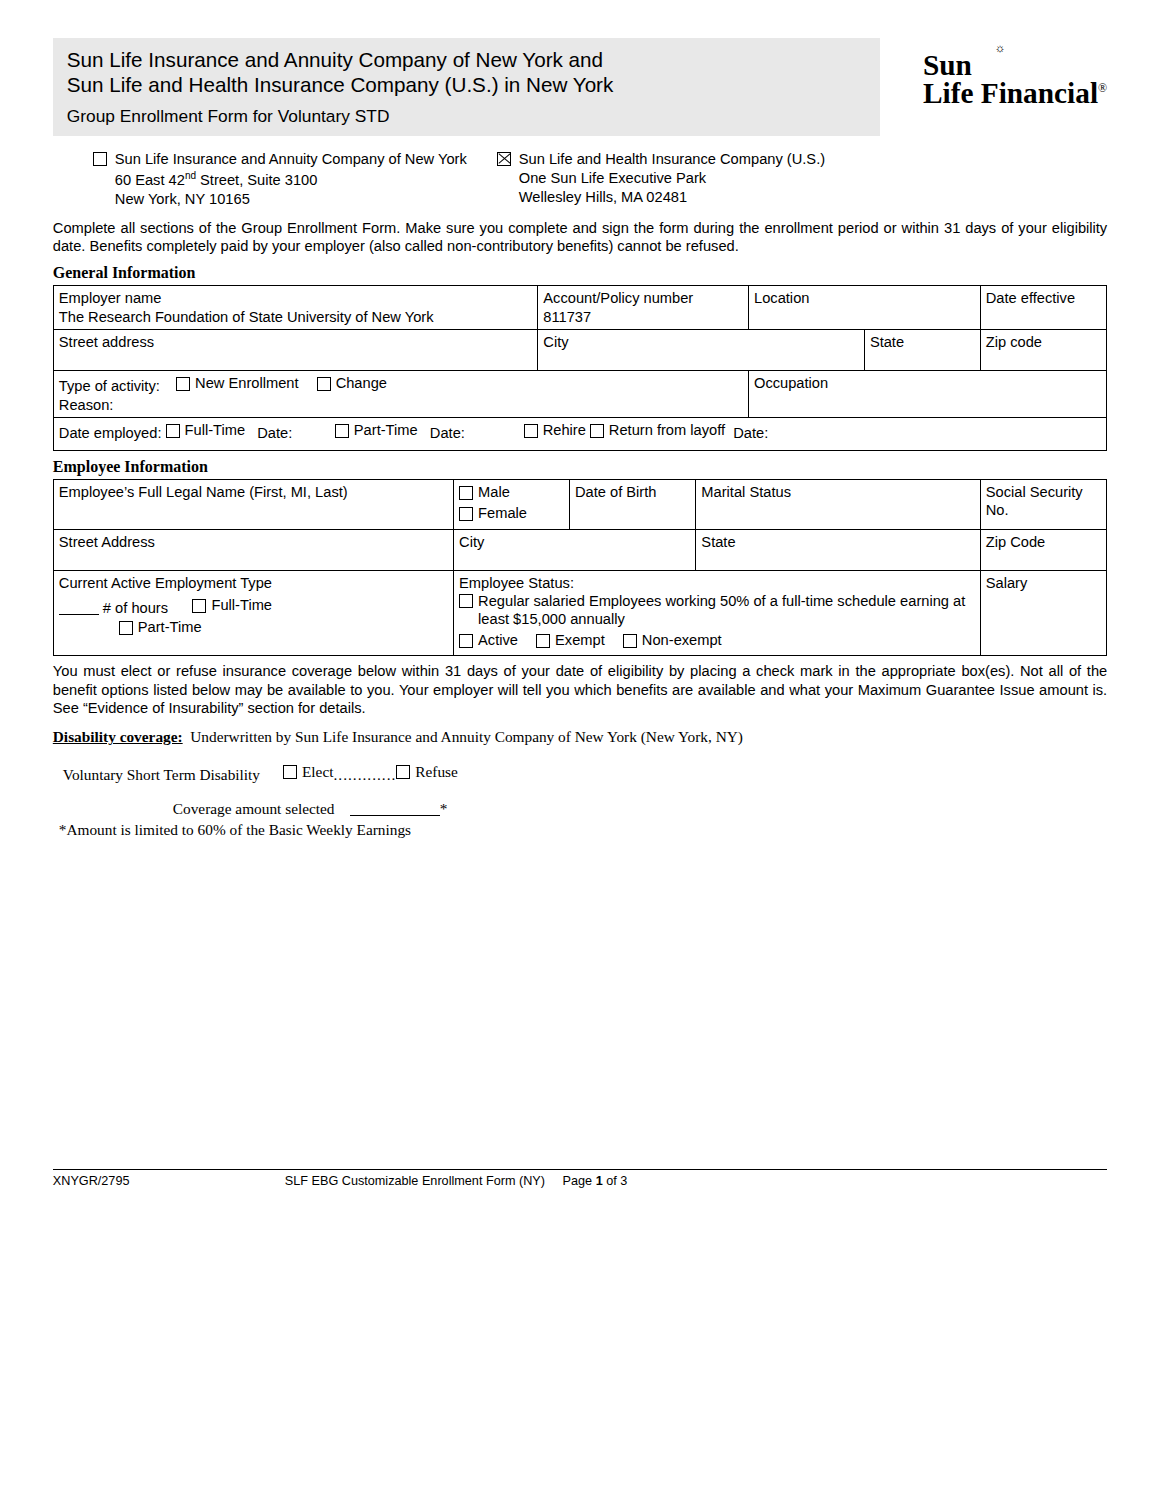Sun Life Insurance and Annuity Company of New York and
Sun Life and Health Insurance Company (U.S.) in New York
Group Enrollment Form for Voluntary STD
☼
Sun Life Financial®
Sun Life Insurance and Annuity Company of New York
60 East 42nd Street, Suite 3100
New York, NY 10165
Sun Life and Health Insurance Company (U.S.)
One Sun Life Executive Park
Wellesley Hills, MA 02481
Complete all sections of the Group Enrollment Form. Make sure you complete and sign the form during the enrollment period or within 31 days of your eligibility date. Benefits completely paid by your employer (also called non-contributory benefits) cannot be refused.
General Information
| Employer name The Research Foundation of State University of New York | Account/Policy number 811737 | Location | Date effective |
| Street address | City | State | Zip code |
| Type of activity: New Enrollment Change Reason: | Occupation |
| Date employed: Full-Time Date: Part-Time Date: Rehire Return from layoff Date: |
Employee Information
| Employee’s Full Legal Name (First, MI, Last) | Male Female | Date of Birth | Marital Status | Social Security No. |
| Street Address | City | State | Zip Code |
| Current Active Employment Type # of hours Full-Time Part-Time | Employee Status: Regular salaried Employees working 50% of a full-time schedule earning at least $15,000 annually Active Exempt Non-exempt | Salary |
You must elect or refuse insurance coverage below within 31 days of your date of eligibility by placing a check mark in the appropriate box(es). Not all of the benefit options listed below may be available to you. Your employer will tell you which benefits are available and what your Maximum Guarantee Issue amount is. See “Evidence of Insurability” section for details.
Disability coverage: Underwritten by Sun Life Insurance and Annuity Company of New York (New York, NY)
Voluntary Short Term Disability Elect............. Refuse
Coverage amount selected *
*Amount is limited to 60% of the Basic Weekly Earnings
XNYGR/2795
SLF EBG Customizable Enrollment Form (NY) Page 1 of 3